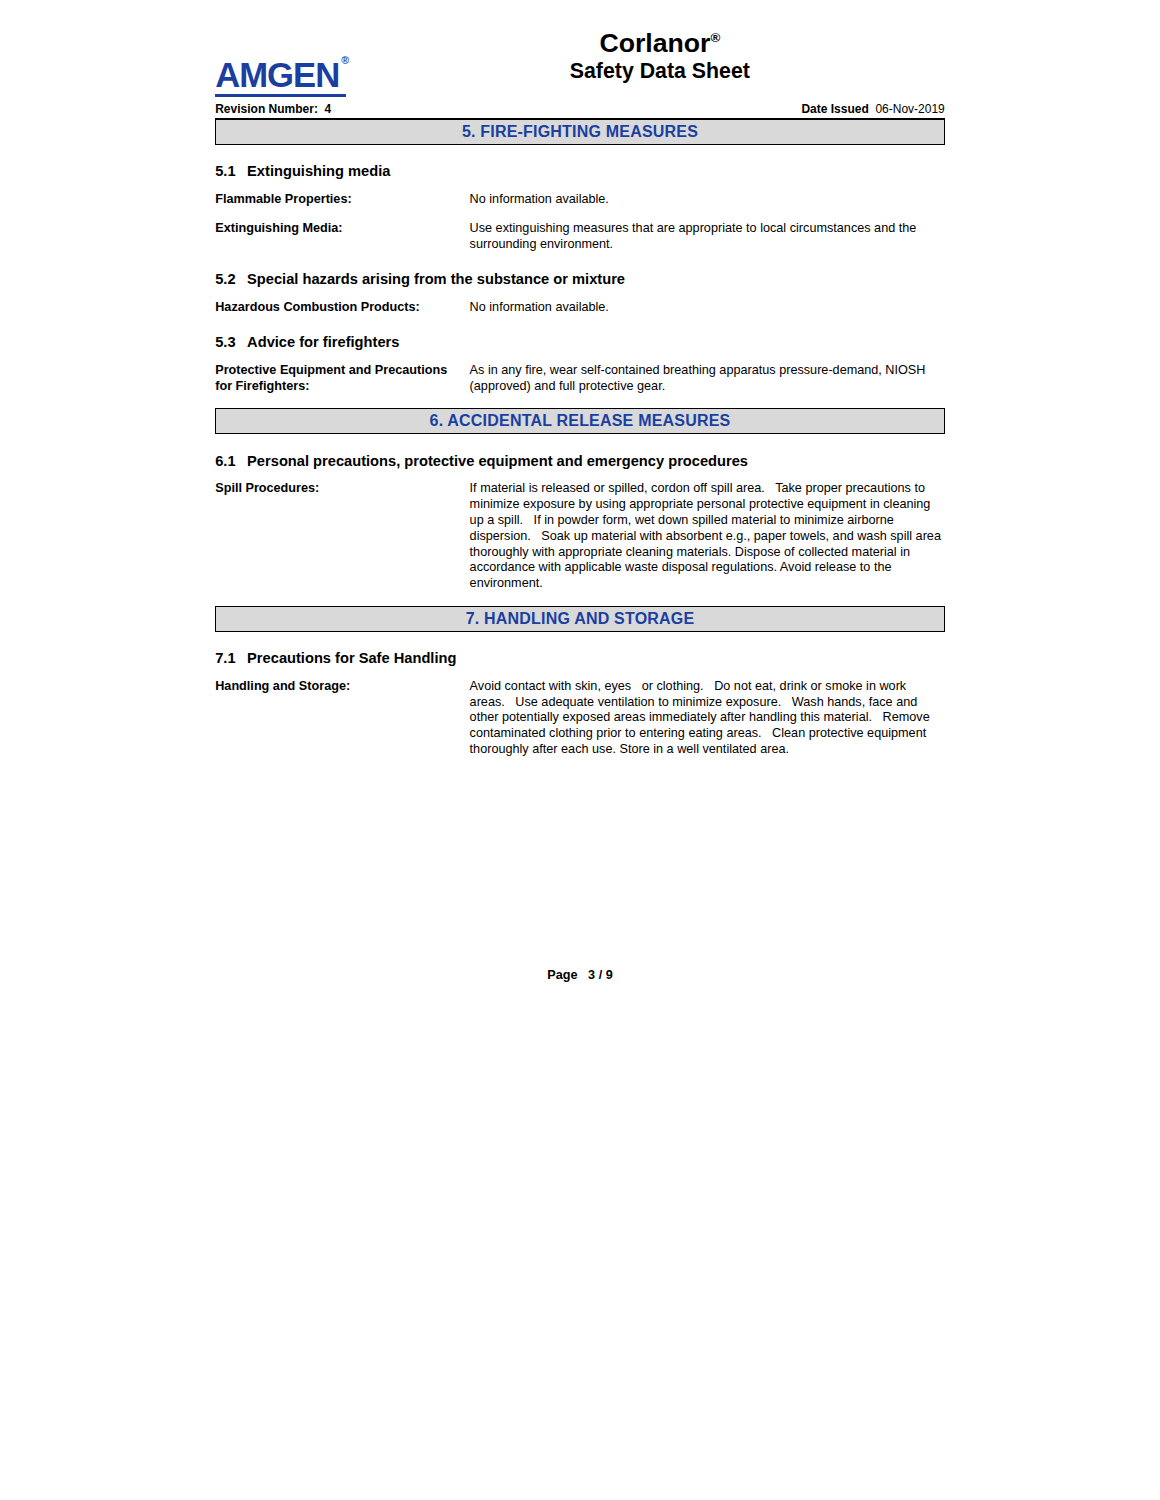AMGEN®
Corlanor®
Safety Data Sheet
Revision Number: 4
Date Issued 06-Nov-2019
5. FIRE-FIGHTING MEASURES
5.1 Extinguishing media
Flammable Properties:
No information available.
Extinguishing Media:
Use extinguishing measures that are appropriate to local circumstances and the surrounding environment.
5.2 Special hazards arising from the substance or mixture
Hazardous Combustion Products:
No information available.
5.3 Advice for firefighters
Protective Equipment and Precautions for Firefighters:
As in any fire, wear self-contained breathing apparatus pressure-demand, NIOSH (approved) and full protective gear.
6. ACCIDENTAL RELEASE MEASURES
6.1 Personal precautions, protective equipment and emergency procedures
Spill Procedures:
If material is released or spilled, cordon off spill area. Take proper precautions to minimize exposure by using appropriate personal protective equipment in cleaning up a spill. If in powder form, wet down spilled material to minimize airborne dispersion. Soak up material with absorbent e.g., paper towels, and wash spill area thoroughly with appropriate cleaning materials. Dispose of collected material in accordance with applicable waste disposal regulations. Avoid release to the environment.
7. HANDLING AND STORAGE
7.1 Precautions for Safe Handling
Handling and Storage:
Avoid contact with skin, eyes or clothing. Do not eat, drink or smoke in work areas. Use adequate ventilation to minimize exposure. Wash hands, face and other potentially exposed areas immediately after handling this material. Remove contaminated clothing prior to entering eating areas. Clean protective equipment thoroughly after each use. Store in a well ventilated area.
Page 3 / 9